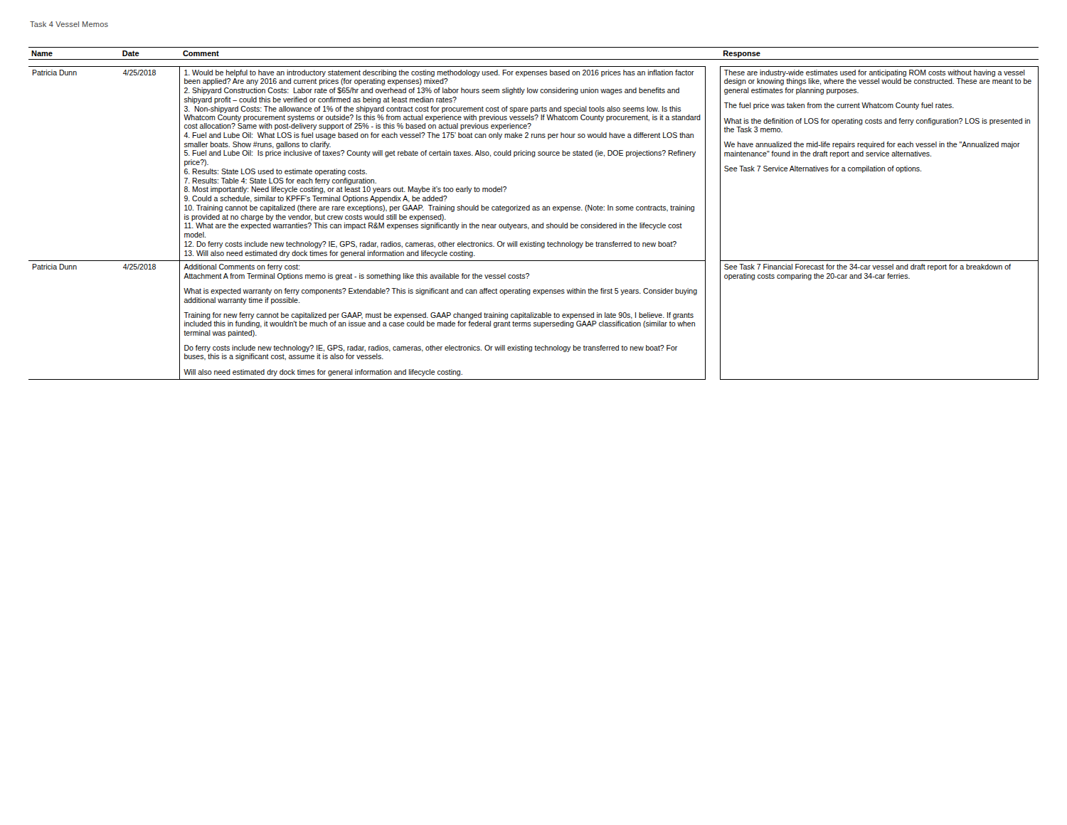Task 4 Vessel Memos
| Name | Date | Comment | | Response |
| --- | --- | --- | --- | --- |
| Patricia Dunn | 4/25/2018 | 1. Would be helpful to have an introductory statement describing the costing methodology used. For expenses based on 2016 prices has an inflation factor been applied? Are any 2016 and current prices (for operating expenses) mixed? 2. Shipyard Construction Costs: Labor rate of $65/hr and overhead of 13% of labor hours seem slightly low considering union wages and benefits and shipyard profit – could this be verified or confirmed as being at least median rates? 3. Non-shipyard Costs: The allowance of 1% of the shipyard contract cost for procurement cost of spare parts and special tools also seems low. Is this Whatcom County procurement systems or outside? Is this % from actual experience with previous vessels? If Whatcom County procurement, is it a standard cost allocation? Same with post-delivery support of 25% - is this % based on actual previous experience? 4. Fuel and Lube Oil: What LOS is fuel usage based on for each vessel? The 175’ boat can only make 2 runs per hour so would have a different LOS than smaller boats. Show #runs, gallons to clarify. 5. Fuel and Lube Oil: Is price inclusive of taxes? County will get rebate of certain taxes. Also, could pricing source be stated (ie, DOE projections? Refinery price?). 6. Results: State LOS used to estimate operating costs. 7. Results: Table 4: State LOS for each ferry configuration. 8. Most importantly: Need lifecycle costing, or at least 10 years out. Maybe it’s too early to model? 9. Could a schedule, similar to KPFF’s Terminal Options Appendix A, be added? 10. Training cannot be capitalized (there are rare exceptions), per GAAP. Training should be categorized as an expense. (Note: In some contracts, training is provided at no charge by the vendor, but crew costs would still be expensed). 11. What are the expected warranties? This can impact R&M expenses significantly in the near outyears, and should be considered in the lifecycle cost model. 12. Do ferry costs include new technology? IE, GPS, radar, radios, cameras, other electronics. Or will existing technology be transferred to new boat? 13. Will also need estimated dry dock times for general information and lifecycle costing. | | These are industry-wide estimates used for anticipating ROM costs without having a vessel design or knowing things like, where the vessel would be constructed. These are meant to be general estimates for planning purposes. The fuel price was taken from the current Whatcom County fuel rates. What is the definition of LOS for operating costs and ferry configuration? LOS is presented in the Task 3 memo. We have annualized the mid-life repairs required for each vessel in the "Annualized major maintenance" found in the draft report and service alternatives. See Task 7 Service Alternatives for a compilation of options. |
| Patricia Dunn | 4/25/2018 | Additional Comments on ferry cost: Attachment A from Terminal Options memo is great - is something like this available for the vessel costs? What is expected warranty on ferry components? Extendable? This is significant and can affect operating expenses within the first 5 years. Consider buying additional warranty time if possible. Training for new ferry cannot be capitalized per GAAP, must be expensed. GAAP changed training capitalizable to expensed in late 90s, I believe. If grants included this in funding, it wouldn't be much of an issue and a case could be made for federal grant terms superseding GAAP classification (similar to when terminal was painted). Do ferry costs include new technology? IE, GPS, radar, radios, cameras, other electronics. Or will existing technology be transferred to new boat? For buses, this is a significant cost, assume it is also for vessels. Will also need estimated dry dock times for general information and lifecycle costing. | | See Task 7 Financial Forecast for the 34-car vessel and draft report for a breakdown of operating costs comparing the 20-car and 34-car ferries. |